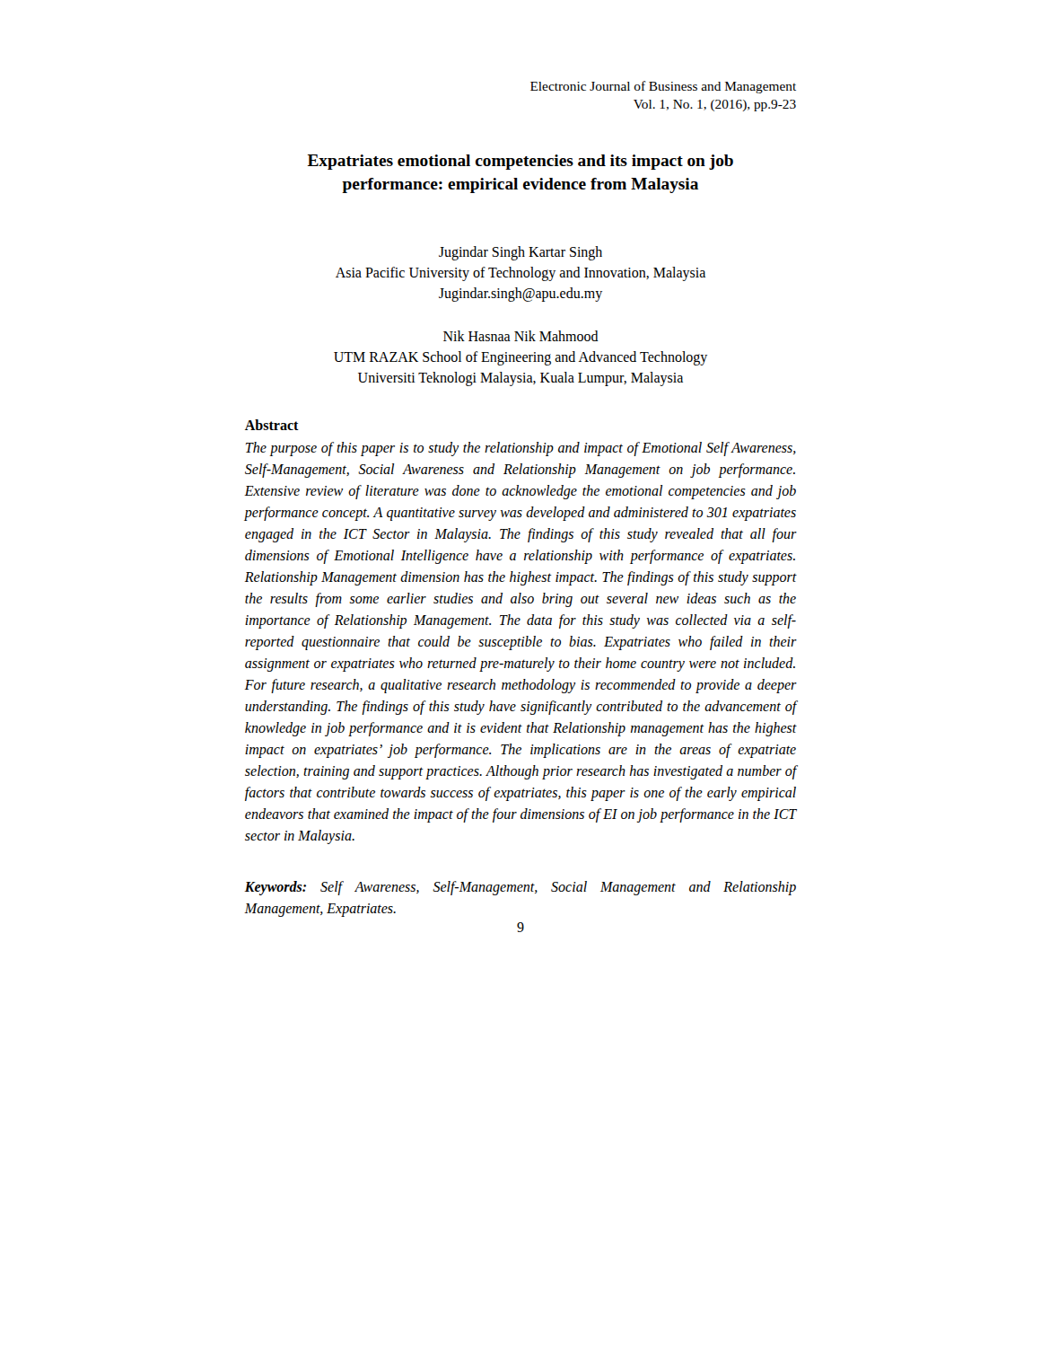Electronic Journal of Business and Management
Vol. 1, No. 1, (2016), pp.9-23
Expatriates emotional competencies and its impact on job performance: empirical evidence from Malaysia
Jugindar Singh Kartar Singh
Asia Pacific University of Technology and Innovation, Malaysia
Jugindar.singh@apu.edu.my
Nik Hasnaa Nik Mahmood
UTM RAZAK School of Engineering and Advanced Technology
Universiti Teknologi Malaysia, Kuala Lumpur, Malaysia
Abstract
The purpose of this paper is to study the relationship and impact of Emotional Self Awareness, Self-Management, Social Awareness and Relationship Management on job performance. Extensive review of literature was done to acknowledge the emotional competencies and job performance concept. A quantitative survey was developed and administered to 301 expatriates engaged in the ICT Sector in Malaysia. The findings of this study revealed that all four dimensions of Emotional Intelligence have a relationship with performance of expatriates. Relationship Management dimension has the highest impact. The findings of this study support the results from some earlier studies and also bring out several new ideas such as the importance of Relationship Management. The data for this study was collected via a self-reported questionnaire that could be susceptible to bias. Expatriates who failed in their assignment or expatriates who returned pre-maturely to their home country were not included. For future research, a qualitative research methodology is recommended to provide a deeper understanding. The findings of this study have significantly contributed to the advancement of knowledge in job performance and it is evident that Relationship management has the highest impact on expatriates’ job performance. The implications are in the areas of expatriate selection, training and support practices. Although prior research has investigated a number of factors that contribute towards success of expatriates, this paper is one of the early empirical endeavors that examined the impact of the four dimensions of EI on job performance in the ICT sector in Malaysia.
Keywords: Self Awareness, Self-Management, Social Management and Relationship Management, Expatriates.
9